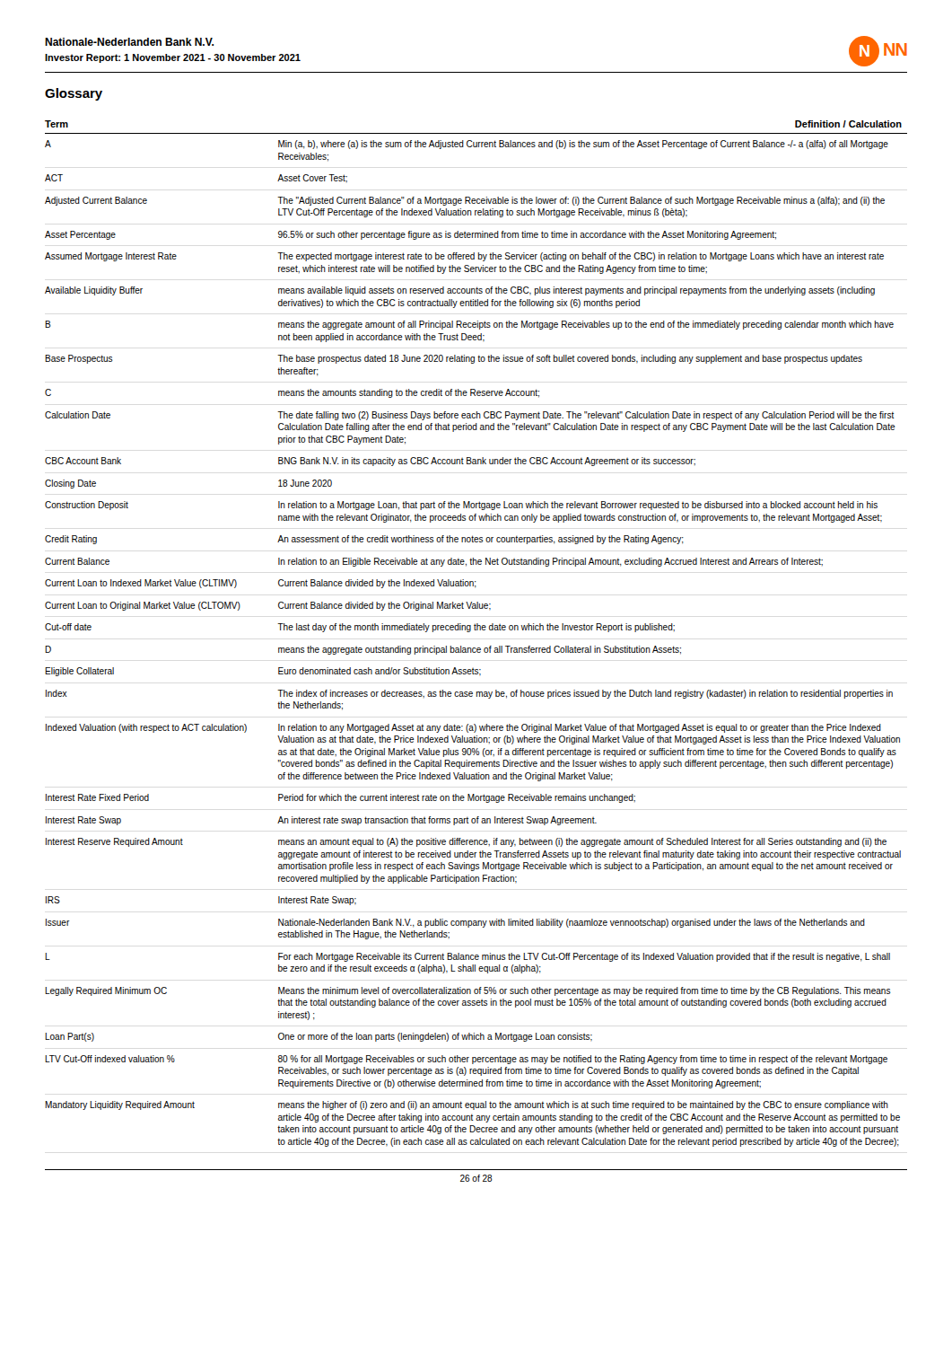Nationale-Nederlanden Bank N.V.
Investor Report: 1 November 2021 - 30 November 2021
NNN
Glossary
| Term | Definition / Calculation |
| --- | --- |
| A | Min (a, b), where (a) is the sum of the Adjusted Current Balances and (b) is the sum of the Asset Percentage of Current Balance -/- a (alfa) of all Mortgage Receivables; |
| ACT | Asset Cover Test; |
| Adjusted Current Balance | The "Adjusted Current Balance" of a Mortgage Receivable is the lower of: (i) the Current Balance of such Mortgage Receivable minus a (alfa); and (ii) the LTV Cut-Off Percentage of the Indexed Valuation relating to such Mortgage Receivable, minus ß (bèta); |
| Asset Percentage | 96.5% or such other percentage figure as is determined from time to time in accordance with the Asset Monitoring Agreement; |
| Assumed Mortgage Interest Rate | The expected mortgage interest rate to be offered by the Servicer (acting on behalf of the CBC) in relation to Mortgage Loans which have an interest rate reset, which interest rate will be notified by the Servicer to the CBC and the Rating Agency from time to time; |
| Available Liquidity Buffer | means available liquid assets on reserved accounts of the CBC, plus interest payments and principal repayments from the underlying assets (including derivatives) to which the CBC is contractually entitled for the following six (6) months period |
| B | means the aggregate amount of all Principal Receipts on the Mortgage Receivables up to the end of the immediately preceding calendar month which have not been applied in accordance with the Trust Deed; |
| Base Prospectus | The base prospectus dated 18 June 2020 relating to the issue of soft bullet covered bonds, including any supplement and base prospectus updates thereafter; |
| C | means the amounts standing to the credit of the Reserve Account; |
| Calculation Date | The date falling two (2) Business Days before each CBC Payment Date. The "relevant" Calculation Date in respect of any Calculation Period will be the first Calculation Date falling after the end of that period and the "relevant" Calculation Date in respect of any CBC Payment Date will be the last Calculation Date prior to that CBC Payment Date; |
| CBC Account Bank | BNG Bank N.V. in its capacity as CBC Account Bank under the CBC Account Agreement or its successor; |
| Closing Date | 18 June 2020 |
| Construction Deposit | In relation to a Mortgage Loan, that part of the Mortgage Loan which the relevant Borrower requested to be disbursed into a blocked account held in his name with the relevant Originator, the proceeds of which can only be applied towards construction of, or improvements to, the relevant Mortgaged Asset; |
| Credit Rating | An assessment of the credit worthiness of the notes or counterparties, assigned by the Rating Agency; |
| Current Balance | In relation to an Eligible Receivable at any date, the Net Outstanding Principal Amount, excluding Accrued Interest and Arrears of Interest; |
| Current Loan to Indexed Market Value (CLTIMV) | Current Balance divided by the Indexed Valuation; |
| Current Loan to Original Market Value (CLTOMV) | Current Balance divided by the Original Market Value; |
| Cut-off date | The last day of the month immediately preceding the date on which the Investor Report is published; |
| D | means the aggregate outstanding principal balance of all Transferred Collateral in Substitution Assets; |
| Eligible Collateral | Euro denominated cash and/or Substitution Assets; |
| Index | The index of increases or decreases, as the case may be, of house prices issued by the Dutch land registry (kadaster) in relation to residential properties in the Netherlands; |
| Indexed Valuation (with respect to ACT calculation) | In relation to any Mortgaged Asset at any date: (a) where the Original Market Value of that Mortgaged Asset is equal to or greater than the Price Indexed Valuation as at that date, the Price Indexed Valuation; or (b) where the Original Market Value of that Mortgaged Asset is less than the Price Indexed Valuation as at that date, the Original Market Value plus 90% (or, if a different percentage is required or sufficient from time to time for the Covered Bonds to qualify as "covered bonds" as defined in the Capital Requirements Directive and the Issuer wishes to apply such different percentage, then such different percentage) of the difference between the Price Indexed Valuation and the Original Market Value; |
| Interest Rate Fixed Period | Period for which the current interest rate on the Mortgage Receivable remains unchanged; |
| Interest Rate Swap | An interest rate swap transaction that forms part of an Interest Swap Agreement. |
| Interest Reserve Required Amount | means an amount equal to (A) the positive difference, if any, between (i) the aggregate amount of Scheduled Interest for all Series outstanding and (ii) the aggregate amount of interest to be received under the Transferred Assets up to the relevant final maturity date taking into account their respective contractual amortisation profile less in respect of each Savings Mortgage Receivable which is subject to a Participation, an amount equal to the net amount received or recovered multiplied by the applicable Participation Fraction; |
| IRS | Interest Rate Swap; |
| Issuer | Nationale-Nederlanden Bank N.V., a public company with limited liability (naamloze vennootschap) organised under the laws of the Netherlands and established in The Hague, the Netherlands; |
| L | For each Mortgage Receivable its Current Balance minus the LTV Cut-Off Percentage of its Indexed Valuation provided that if the result is negative, L shall be zero and if the result exceeds α (alpha), L shall equal α (alpha); |
| Legally Required Minimum OC | Means the minimum level of overcollateralization of 5% or such other percentage as may be required from time to time by the CB Regulations. This means that the total outstanding balance of the cover assets in the pool must be 105% of the total amount of outstanding covered bonds (both excluding accrued interest) ; |
| Loan Part(s) | One or more of the loan parts (leningdelen) of which a Mortgage Loan consists; |
| LTV Cut-Off indexed valuation % | 80 % for all Mortgage Receivables or such other percentage as may be notified to the Rating Agency from time to time in respect of the relevant Mortgage Receivables, or such lower percentage as is (a) required from time to time for Covered Bonds to qualify as covered bonds as defined in the Capital Requirements Directive or (b) otherwise determined from time to time in accordance with the Asset Monitoring Agreement; |
| Mandatory Liquidity Required Amount | means the higher of (i) zero and (ii) an amount equal to the amount which is at such time required to be maintained by the CBC to ensure compliance with article 40g of the Decree after taking into account any certain amounts standing to the credit of the CBC Account and the Reserve Account as permitted to be taken into account pursuant to article 40g of the Decree and any other amounts (whether held or generated and) permitted to be taken into account pursuant to article 40g of the Decree, (in each case all as calculated on each relevant Calculation Date for the relevant period prescribed by article 40g of the Decree); |
26 of 28